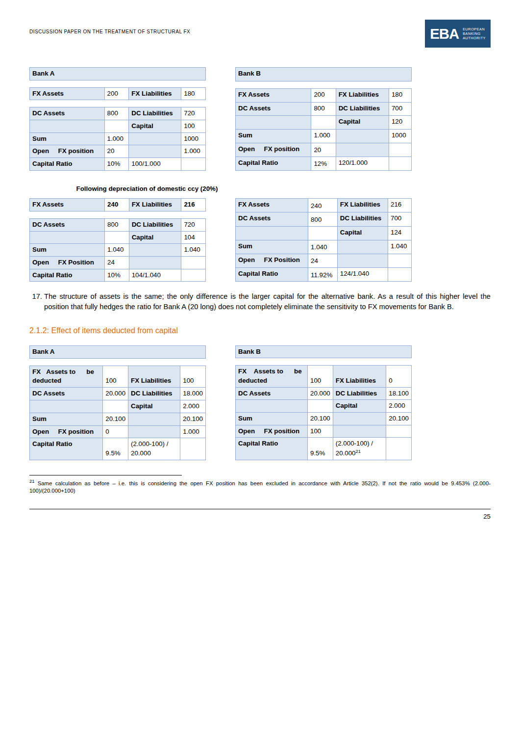DISCUSSION PAPER ON THE TREATMENT OF STRUCTURAL FX
EBA
EUROPEAN
BANKING
AUTHORITY
| Bank A |
| FX Assets | 200 | FX Liabilities | 180 |
| DC Assets | 800 | DC Liabilities | 720 |
| | | Capital | 100 |
| Sum | 1.000 | | 1000 |
| Open FX position | 20 | | 1.000 |
| Capital Ratio | 10% | 100/1.000 | |
| Bank B |
| FX Assets | 200 | FX Liabilities | 180 |
| DC Assets | 800 | DC Liabilities | 700 |
| | | Capital | 120 |
| Sum | 1.000 | | 1000 |
| Open FX position | 20 | | |
| Capital Ratio | 12% | 120/1.000 | |
Following depreciation of domestic ccy (20%)
| FX Assets | 240 | FX Liabilities | 216 |
| DC Assets | 800 | DC Liabilities | 720 |
| | | Capital | 104 |
| Sum | 1.040 | | 1.040 |
| Open FX Position | 24 | | |
| Capital Ratio | 10% | 104/1.040 | |
| FX Assets | 240 | FX Liabilities | 216 |
| DC Assets | 800 | DC Liabilities | 700 |
| | | Capital | 124 |
| Sum | 1.040 | | 1.040 |
| Open FX Position | 24 | | |
| Capital Ratio | 11.92% | 124/1.040 | |
The structure of assets is the same; the only difference is the larger capital for the alternative bank. As a result of this higher level the position that fully hedges the ratio for Bank A (20 long) does not completely eliminate the sensitivity to FX movements for Bank B.
2.1.2: Effect of items deducted from capital
| Bank A |
| FX Assets to be deducted | 100 | FX Liabilities | 100 |
| DC Assets | 20.000 | DC Liabilities | 18.000 |
| | | Capital | 2.000 |
| Sum | 20.100 | | 20.100 |
| Open FX position | 0 | | 1.000 |
| Capital Ratio | 9.5% | (2.000-100) / 20.000 | |
| Bank B |
| FX Assets to be deducted | 100 | FX Liabilities | 0 |
| DC Assets | 20.000 | DC Liabilities | 18.100 |
| | | Capital | 2.000 |
| Sum | 20.100 | | 20.100 |
| Open FX position | 100 | | |
| Capital Ratio | 9.5% | (2.000-100) / 20.000 21 | |
21 Same calculation as before – i.e. this is considering the open FX position has been excluded in accordance with Article 352(2). If not the ratio would be 9.453% (2.000-100)/(20.000+100)
25